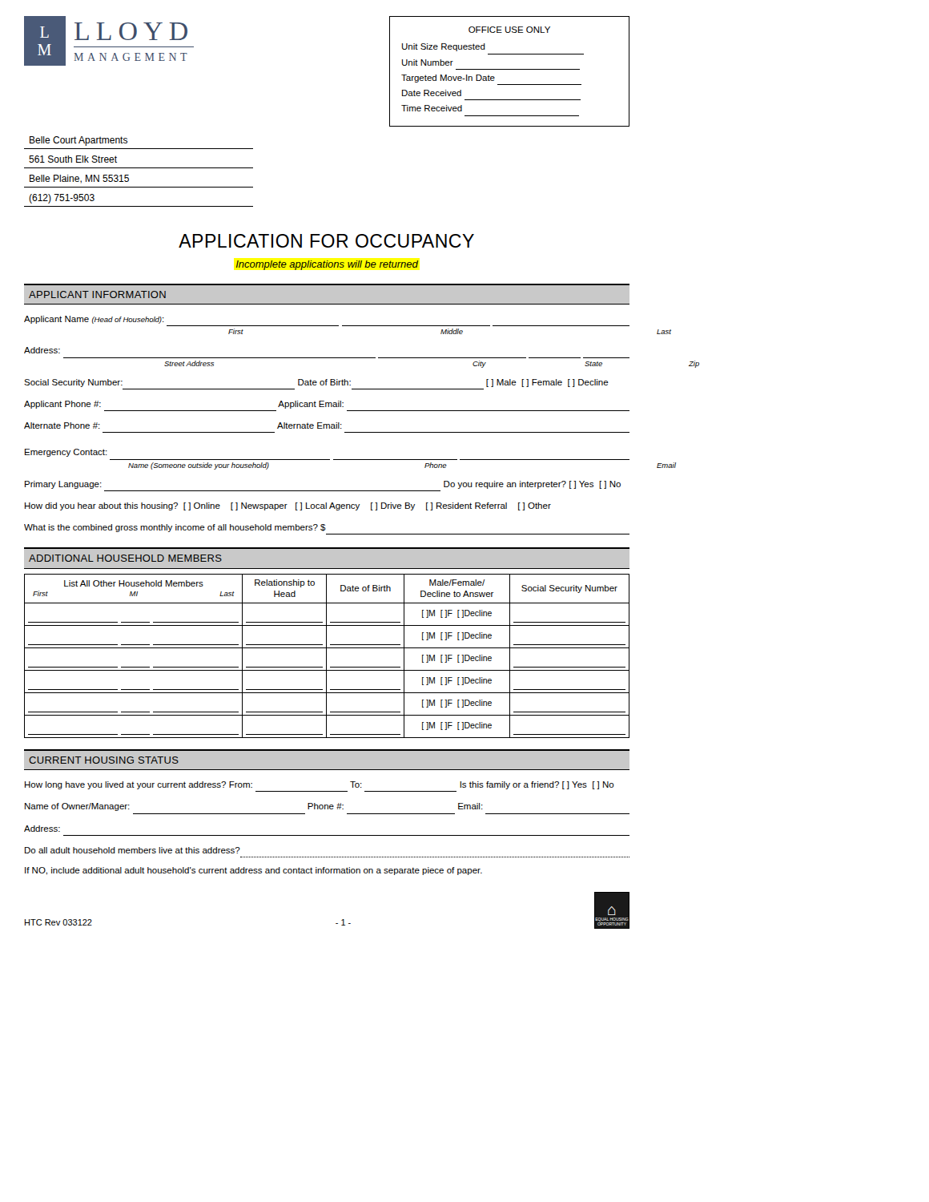LM
LLOYD
MANAGEMENT
OFFICE USE ONLY
Unit Size Requested
Unit Number
Targeted Move-In Date
Date Received
Time Received
Belle Court Apartments
561 South Elk Street
Belle Plaine, MN 55315
(612) 751-9503
APPLICATION FOR OCCUPANCY
Incomplete applications will be returned
APPLICANT INFORMATION
Applicant Name (Head of Household):
First Middle Last
Address:
Street Address City State Zip
Social Security Number: Date of Birth: [ ] Male [ ] Female [ ] Decline
Applicant Phone #: Applicant Email:
Alternate Phone #: Alternate Email:
Emergency Contact:
Name (Someone outside your household) Phone Email
Primary Language: Do you require an interpreter? [ ] Yes [ ] No
How did you hear about this housing? [ ] Online [ ] Newspaper [ ] Local Agency [ ] Drive By [ ] Resident Referral [ ] Other
What is the combined gross monthly income of all household members? $
ADDITIONAL HOUSEHOLD MEMBERS
| List All Other Household Members First MI Last | Relationship to Head | Date of Birth | Male/Female/ Decline to Answer | Social Security Number |
| --- | --- | --- | --- | --- |
| | | | [ ]M [ ]F [ ]Decline | |
| | | | [ ]M [ ]F [ ]Decline | |
| | | | [ ]M [ ]F [ ]Decline | |
| | | | [ ]M [ ]F [ ]Decline | |
| | | | [ ]M [ ]F [ ]Decline | |
| | | | [ ]M [ ]F [ ]Decline | |
CURRENT HOUSING STATUS
How long have you lived at your current address? From: To: Is this family or a friend? [ ] Yes [ ] No
Name of Owner/Manager: Phone #: Email:
Address:
Do all adult household members live at this address? [ ] Yes [ ] No
If NO, include additional adult household's current address and contact information on a separate piece of paper.
HTC Rev 033122
- 1 -
⌂
EQUAL HOUSING
OPPORTUNITY